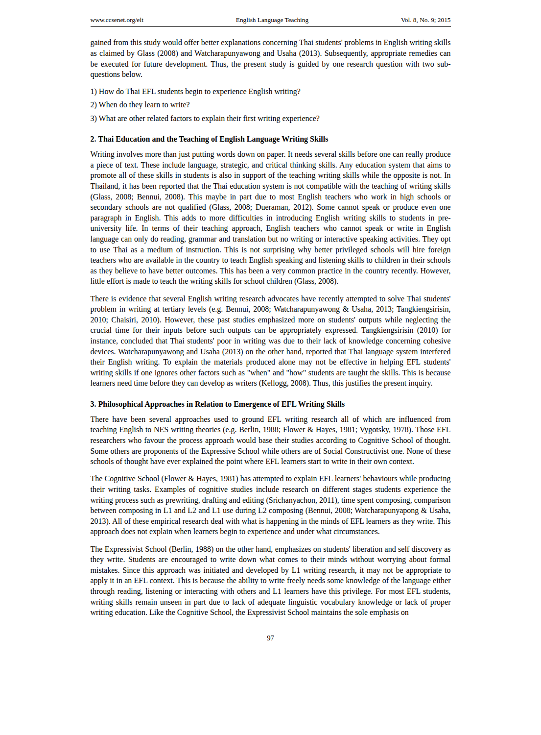www.ccsenet.org/elt English Language Teaching Vol. 8, No. 9; 2015
gained from this study would offer better explanations concerning Thai students' problems in English writing skills as claimed by Glass (2008) and Watcharapunyawong and Usaha (2013). Subsequently, appropriate remedies can be executed for future development. Thus, the present study is guided by one research question with two sub-questions below.
1) How do Thai EFL students begin to experience English writing?
2) When do they learn to write?
3) What are other related factors to explain their first writing experience?
2. Thai Education and the Teaching of English Language Writing Skills
Writing involves more than just putting words down on paper. It needs several skills before one can really produce a piece of text. These include language, strategic, and critical thinking skills. Any education system that aims to promote all of these skills in students is also in support of the teaching writing skills while the opposite is not. In Thailand, it has been reported that the Thai education system is not compatible with the teaching of writing skills (Glass, 2008; Bennui, 2008). This maybe in part due to most English teachers who work in high schools or secondary schools are not qualified (Glass, 2008; Dueraman, 2012). Some cannot speak or produce even one paragraph in English. This adds to more difficulties in introducing English writing skills to students in pre-university life. In terms of their teaching approach, English teachers who cannot speak or write in English language can only do reading, grammar and translation but no writing or interactive speaking activities. They opt to use Thai as a medium of instruction. This is not surprising why better privileged schools will hire foreign teachers who are available in the country to teach English speaking and listening skills to children in their schools as they believe to have better outcomes. This has been a very common practice in the country recently. However, little effort is made to teach the writing skills for school children (Glass, 2008).
There is evidence that several English writing research advocates have recently attempted to solve Thai students' problem in writing at tertiary levels (e.g. Bennui, 2008; Watcharapunyawong & Usaha, 2013; Tangkiengsirisin, 2010; Chaisiri, 2010). However, these past studies emphasized more on students' outputs while neglecting the crucial time for their inputs before such outputs can be appropriately expressed. Tangkiengsirisin (2010) for instance, concluded that Thai students' poor in writing was due to their lack of knowledge concerning cohesive devices. Watcharapunyawong and Usaha (2013) on the other hand, reported that Thai language system interfered their English writing. To explain the materials produced alone may not be effective in helping EFL students' writing skills if one ignores other factors such as "when" and "how" students are taught the skills. This is because learners need time before they can develop as writers (Kellogg, 2008). Thus, this justifies the present inquiry.
3. Philosophical Approaches in Relation to Emergence of EFL Writing Skills
There have been several approaches used to ground EFL writing research all of which are influenced from teaching English to NES writing theories (e.g. Berlin, 1988; Flower & Hayes, 1981; Vygotsky, 1978). Those EFL researchers who favour the process approach would base their studies according to Cognitive School of thought. Some others are proponents of the Expressive School while others are of Social Constructivist one. None of these schools of thought have ever explained the point where EFL learners start to write in their own context.
The Cognitive School (Flower & Hayes, 1981) has attempted to explain EFL learners' behaviours while producing their writing tasks. Examples of cognitive studies include research on different stages students experience the writing process such as prewriting, drafting and editing (Srichanyachon, 2011), time spent composing, comparison between composing in L1 and L2 and L1 use during L2 composing (Bennui, 2008; Watcharapunyapong & Usaha, 2013). All of these empirical research deal with what is happening in the minds of EFL learners as they write. This approach does not explain when learners begin to experience and under what circumstances.
The Expressivist School (Berlin, 1988) on the other hand, emphasizes on students' liberation and self discovery as they write. Students are encouraged to write down what comes to their minds without worrying about formal mistakes. Since this approach was initiated and developed by L1 writing research, it may not be appropriate to apply it in an EFL context. This is because the ability to write freely needs some knowledge of the language either through reading, listening or interacting with others and L1 learners have this privilege. For most EFL students, writing skills remain unseen in part due to lack of adequate linguistic vocabulary knowledge or lack of proper writing education. Like the Cognitive School, the Expressivist School maintains the sole emphasis on
97